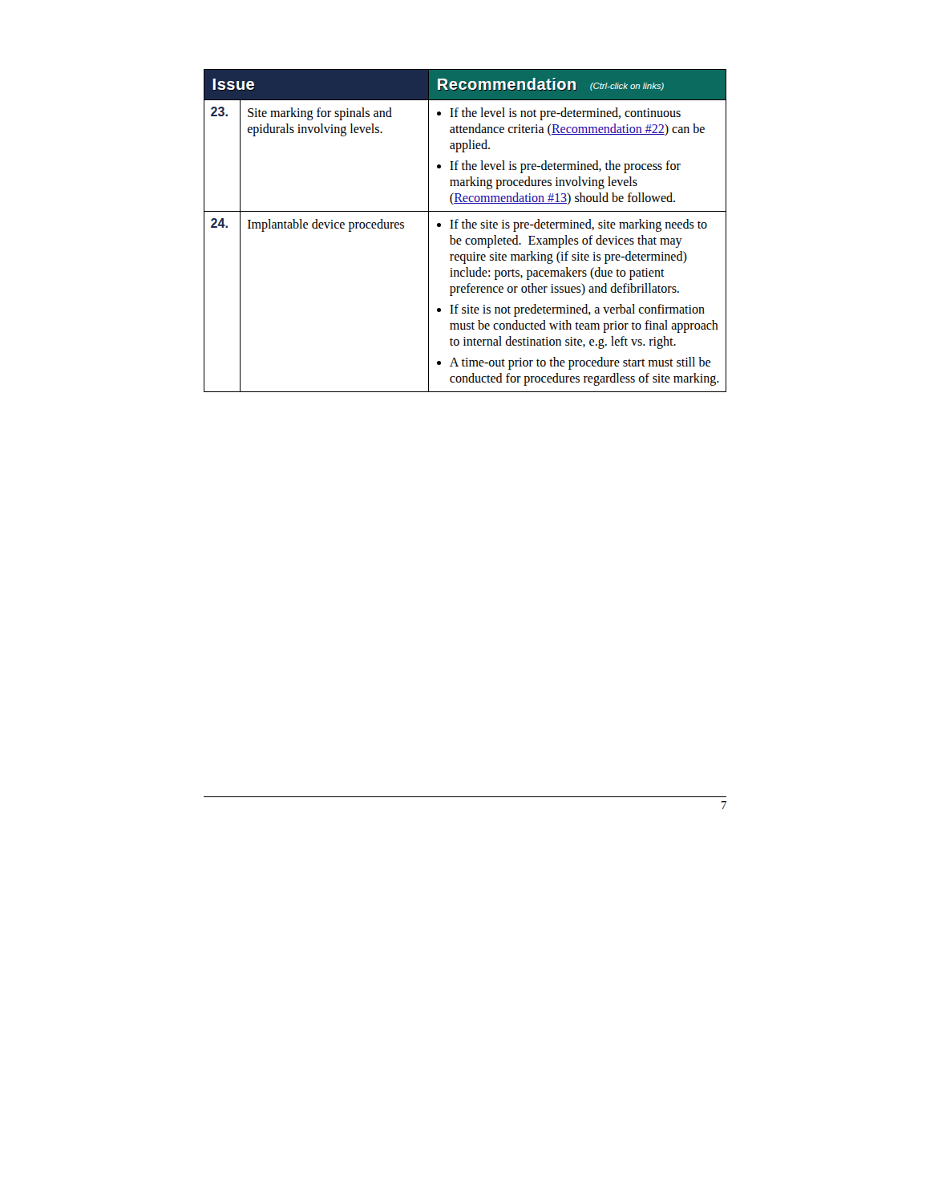| Issue | Recommendation (Ctrl-click on links) |
| --- | --- |
| 23. | Site marking for spinals and epidurals involving levels. | If the level is not pre-determined, continuous attendance criteria ( Recommendation #22 ) can be applied. If the level is pre-determined, the process for marking procedures involving levels ( Recommendation #13 ) should be followed. |
| 24. | Implantable device procedures | If the site is pre-determined, site marking needs to be completed. Examples of devices that may require site marking (if site is pre-determined) include: ports, pacemakers (due to patient preference or other issues) and defibrillators. If site is not predetermined, a verbal confirmation must be conducted with team prior to final approach to internal destination site, e.g. left vs. right. A time-out prior to the procedure start must still be conducted for procedures regardless of site marking. |
7